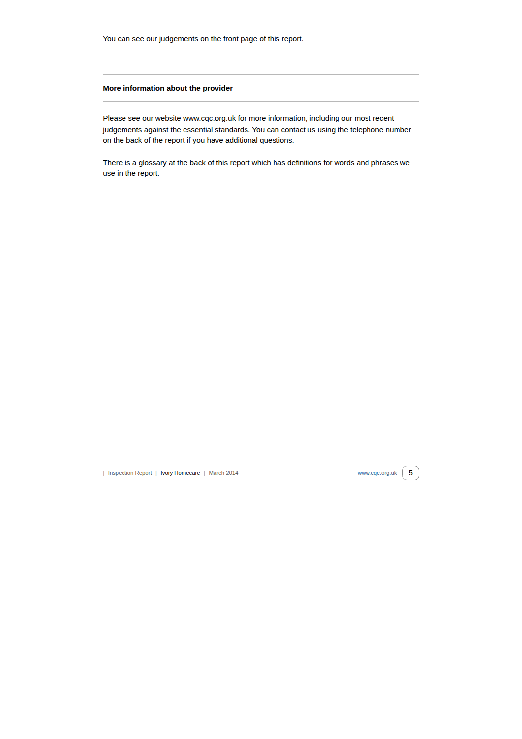You can see our judgements on the front page of this report.
More information about the provider
Please see our website www.cqc.org.uk for more information, including our most recent judgements against the essential standards. You can contact us using the telephone number on the back of the report if you have additional questions.
There is a glossary at the back of this report which has definitions for words and phrases we use in the report.
|Inspection Report |Ivory Homecare |March 2014
www.cqc.org.uk
5